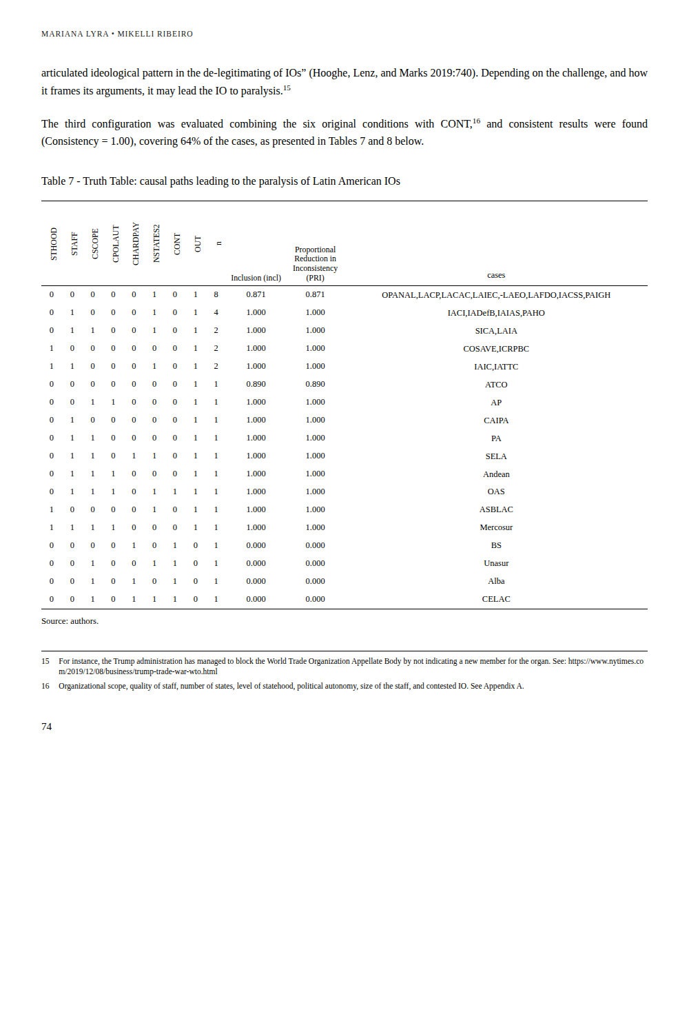Mariana Lyra • Mikelli Ribeiro
articulated ideological pattern in the de-legitimating of IOs” (Hooghe, Lenz, and Marks 2019:740). Depending on the challenge, and how it frames its arguments, it may lead the IO to paralysis.15
The third configuration was evaluated combining the six original conditions with CONT,16 and consistent results were found (Consistency = 1.00), covering 64% of the cases, as presented in Tables 7 and 8 below.
Table 7 - Truth Table: causal paths leading to the paralysis of Latin American IOs
| STHOOD | STAFF | CSCOPE | CPOLAUT | CHARDPAY | NSTATES2 | CONT | OUT | n | Inclusion (incl) | Proportional Reduction in Inconsistency (PRI) | cases |
| --- | --- | --- | --- | --- | --- | --- | --- | --- | --- | --- | --- |
| 0 | 0 | 0 | 0 | 0 | 1 | 0 | 1 | 8 | 0.871 | 0.871 | OPANAL,LACP,LACAC,LAIEC,-LAEO,LAFDO,IACSS,PAIGH |
| 0 | 1 | 0 | 0 | 0 | 1 | 0 | 1 | 4 | 1.000 | 1.000 | IACI,IADefB,IAIAS,PAHO |
| 0 | 1 | 1 | 0 | 0 | 1 | 0 | 1 | 2 | 1.000 | 1.000 | SICA,LAIA |
| 1 | 0 | 0 | 0 | 0 | 0 | 0 | 1 | 2 | 1.000 | 1.000 | COSAVE,ICRPBC |
| 1 | 1 | 0 | 0 | 0 | 1 | 0 | 1 | 2 | 1.000 | 1.000 | IAIC,IATTC |
| 0 | 0 | 0 | 0 | 0 | 0 | 0 | 1 | 1 | 0.890 | 0.890 | ATCO |
| 0 | 0 | 1 | 1 | 0 | 0 | 0 | 1 | 1 | 1.000 | 1.000 | AP |
| 0 | 1 | 0 | 0 | 0 | 0 | 0 | 1 | 1 | 1.000 | 1.000 | CAIPA |
| 0 | 1 | 1 | 0 | 0 | 0 | 0 | 1 | 1 | 1.000 | 1.000 | PA |
| 0 | 1 | 1 | 0 | 1 | 1 | 0 | 1 | 1 | 1.000 | 1.000 | SELA |
| 0 | 1 | 1 | 1 | 0 | 0 | 0 | 1 | 1 | 1.000 | 1.000 | Andean |
| 0 | 1 | 1 | 1 | 0 | 1 | 1 | 1 | 1 | 1.000 | 1.000 | OAS |
| 1 | 0 | 0 | 0 | 0 | 1 | 0 | 1 | 1 | 1.000 | 1.000 | ASBLAC |
| 1 | 1 | 1 | 1 | 0 | 0 | 0 | 1 | 1 | 1.000 | 1.000 | Mercosur |
| 0 | 0 | 0 | 0 | 1 | 0 | 1 | 0 | 1 | 0.000 | 0.000 | BS |
| 0 | 0 | 1 | 0 | 0 | 1 | 1 | 0 | 1 | 0.000 | 0.000 | Unasur |
| 0 | 0 | 1 | 0 | 1 | 0 | 1 | 0 | 1 | 0.000 | 0.000 | Alba |
| 0 | 0 | 1 | 0 | 1 | 1 | 1 | 0 | 1 | 0.000 | 0.000 | CELAC |
Source: authors.
15 For instance, the Trump administration has managed to block the World Trade Organization Appellate Body by not indicating a new member for the organ. See: https://www.nytimes.com/2019/12/08/business/trump-trade-war-wto.html
16 Organizational scope, quality of staff, number of states, level of statehood, political autonomy, size of the staff, and contested IO. See Appendix A.
74